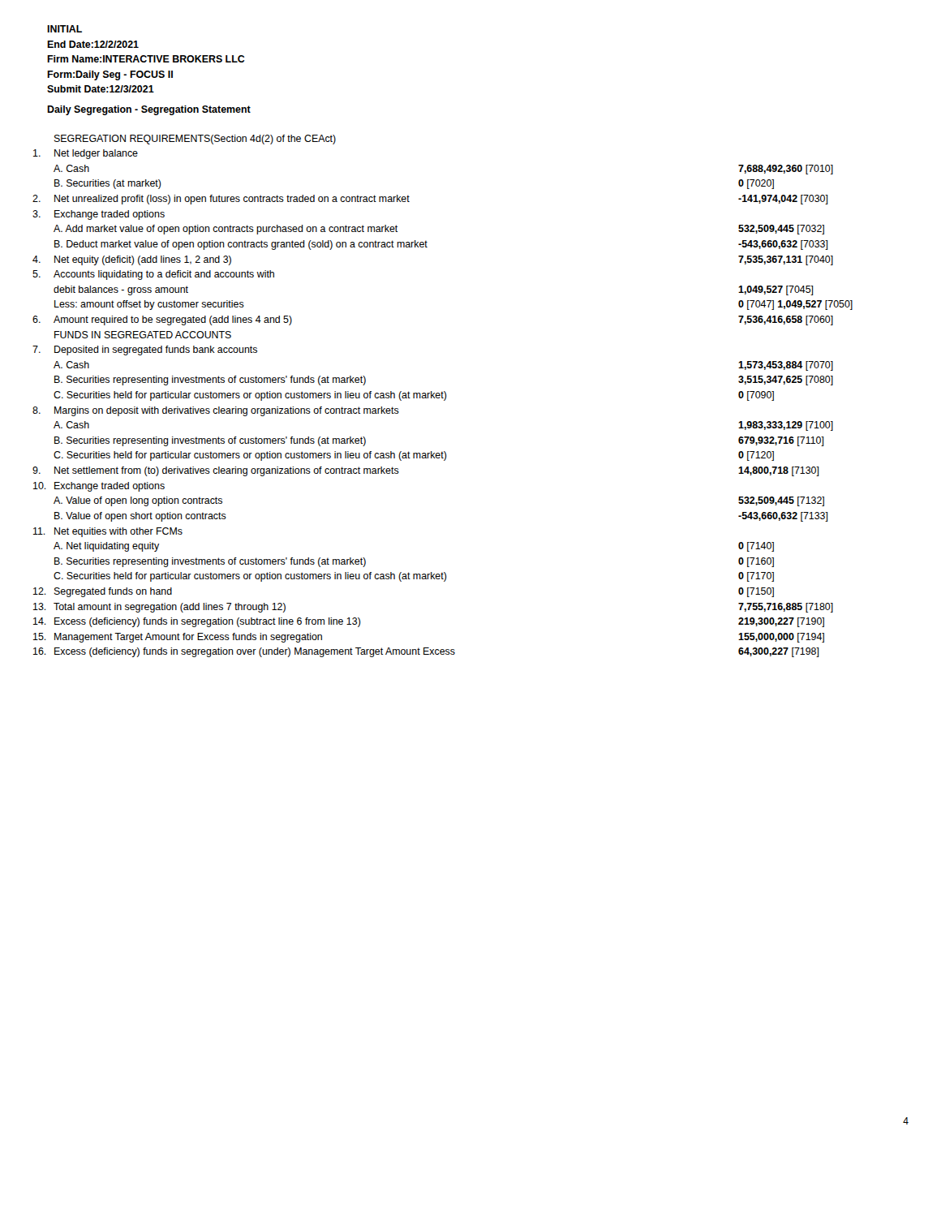INITIAL
End Date:12/2/2021
Firm Name:INTERACTIVE BROKERS LLC
Form:Daily Seg - FOCUS II
Submit Date:12/3/2021
Daily Segregation - Segregation Statement
| | SEGREGATION REQUIREMENTS(Section 4d(2) of the CEAct) | |
| 1. | Net ledger balance | |
| | A. Cash | 7,688,492,360 [7010] |
| | B. Securities (at market) | 0 [7020] |
| 2. | Net unrealized profit (loss) in open futures contracts traded on a contract market | -141,974,042 [7030] |
| 3. | Exchange traded options | |
| | A. Add market value of open option contracts purchased on a contract market | 532,509,445 [7032] |
| | B. Deduct market value of open option contracts granted (sold) on a contract market | -543,660,632 [7033] |
| 4. | Net equity (deficit) (add lines 1, 2 and 3) | 7,535,367,131 [7040] |
| 5. | Accounts liquidating to a deficit and accounts with | |
| | debit balances - gross amount | 1,049,527 [7045] |
| | Less: amount offset by customer securities | 0 [7047] 1,049,527 [7050] |
| 6. | Amount required to be segregated (add lines 4 and 5) | 7,536,416,658 [7060] |
| | FUNDS IN SEGREGATED ACCOUNTS | |
| 7. | Deposited in segregated funds bank accounts | |
| | A. Cash | 1,573,453,884 [7070] |
| | B. Securities representing investments of customers' funds (at market) | 3,515,347,625 [7080] |
| | C. Securities held for particular customers or option customers in lieu of cash (at market) | 0 [7090] |
| 8. | Margins on deposit with derivatives clearing organizations of contract markets | |
| | A. Cash | 1,983,333,129 [7100] |
| | B. Securities representing investments of customers' funds (at market) | 679,932,716 [7110] |
| | C. Securities held for particular customers or option customers in lieu of cash (at market) | 0 [7120] |
| 9. | Net settlement from (to) derivatives clearing organizations of contract markets | 14,800,718 [7130] |
| 10. | Exchange traded options | |
| | A. Value of open long option contracts | 532,509,445 [7132] |
| | B. Value of open short option contracts | -543,660,632 [7133] |
| 11. | Net equities with other FCMs | |
| | A. Net liquidating equity | 0 [7140] |
| | B. Securities representing investments of customers' funds (at market) | 0 [7160] |
| | C. Securities held for particular customers or option customers in lieu of cash (at market) | 0 [7170] |
| 12. | Segregated funds on hand | 0 [7150] |
| 13. | Total amount in segregation (add lines 7 through 12) | 7,755,716,885 [7180] |
| 14. | Excess (deficiency) funds in segregation (subtract line 6 from line 13) | 219,300,227 [7190] |
| 15. | Management Target Amount for Excess funds in segregation | 155,000,000 [7194] |
| 16. | Excess (deficiency) funds in segregation over (under) Management Target Amount Excess | 64,300,227 [7198] |
4